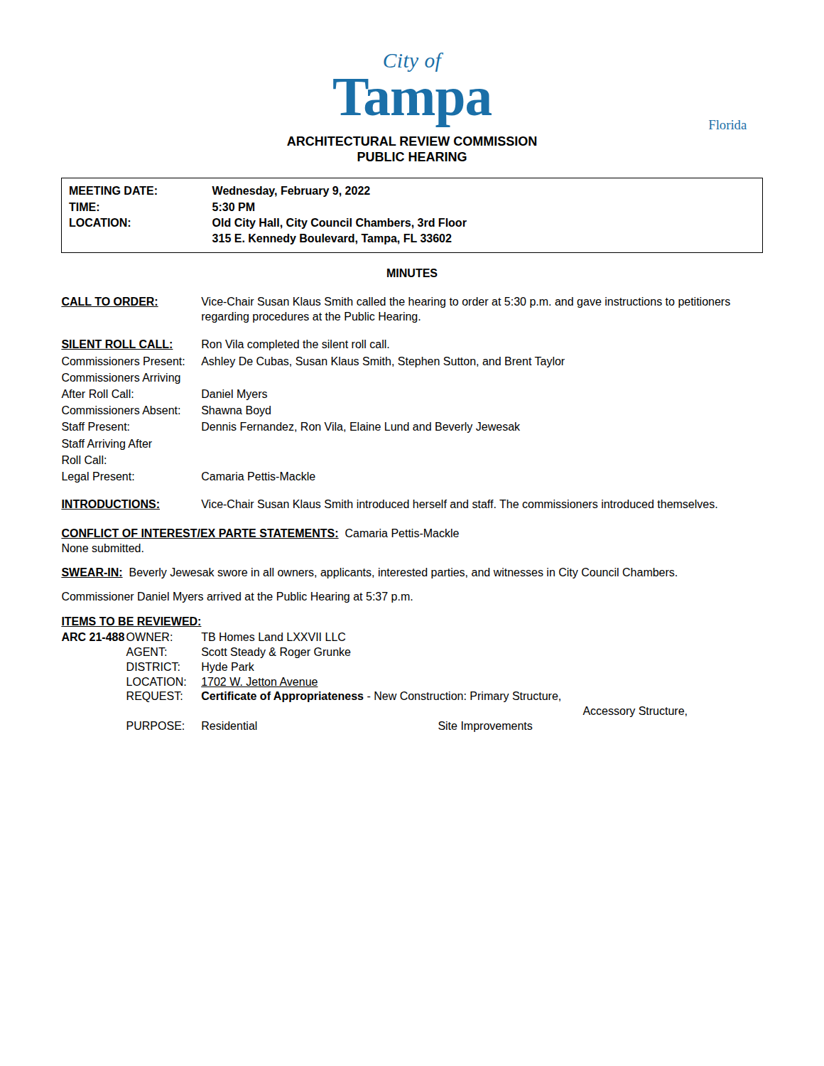City of Tampa Florida
ARCHITECTURAL REVIEW COMMISSION
PUBLIC HEARING
| MEETING DATE: | Wednesday, February 9, 2022 |
| TIME: | 5:30 PM |
| LOCATION: | Old City Hall, City Council Chambers, 3rd Floor |
| | 315 E. Kennedy Boulevard, Tampa, FL 33602 |
MINUTES
| CALL TO ORDER: | Vice-Chair Susan Klaus Smith called the hearing to order at 5:30 p.m. and gave instructions to petitioners regarding procedures at the Public Hearing. |
| SILENT ROLL CALL: | Ron Vila completed the silent roll call. |
| Commissioners Present: | Ashley De Cubas, Susan Klaus Smith, Stephen Sutton, and Brent Taylor |
| Commissioners Arriving | |
| After Roll Call: | Daniel Myers |
| Commissioners Absent: | Shawna Boyd |
| Staff Present: | Dennis Fernandez, Ron Vila, Elaine Lund and Beverly Jewesak |
| Staff Arriving After | |
| Roll Call: | |
| Legal Present: | Camaria Pettis-Mackle |
| INTRODUCTIONS: | Vice-Chair Susan Klaus Smith introduced herself and staff. The commissioners introduced themselves. |
CONFLICT OF INTEREST/EX PARTE STATEMENTS: Camaria Pettis-Mackle
None submitted.
SWEAR-IN: Beverly Jewesak swore in all owners, applicants, interested parties, and witnesses in City Council Chambers.
Commissioner Daniel Myers arrived at the Public Hearing at 5:37 p.m.
ITEMS TO BE REVIEWED:
| ARC 21-488 | OWNER: | TB Homes Land LXXVII LLC |
| | AGENT: | Scott Steady & Roger Grunke |
| | DISTRICT: | Hyde Park |
| | LOCATION: | 1702 W. Jetton Avenue |
| | REQUEST: | Certificate of Appropriateness - New Construction: Primary Structure, |
| | | Accessory Structure, |
| | PURPOSE: | Residential Site Improvements |